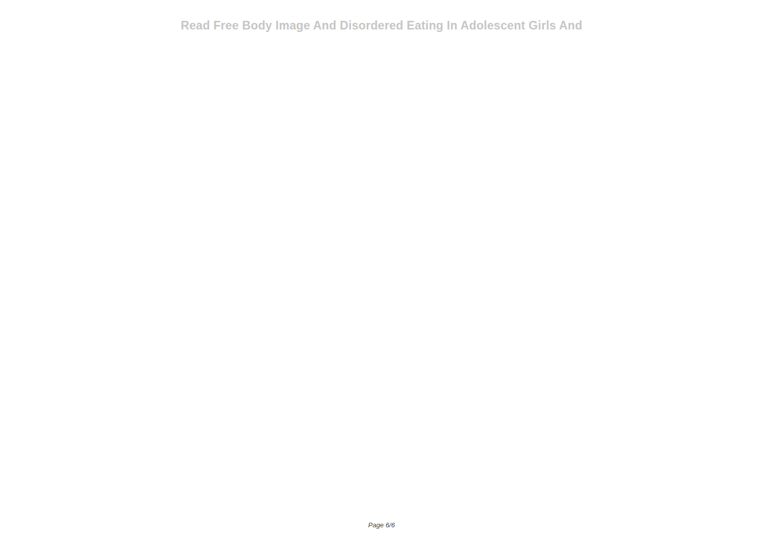Read Free Body Image And Disordered Eating In Adolescent Girls And
Page 6/6